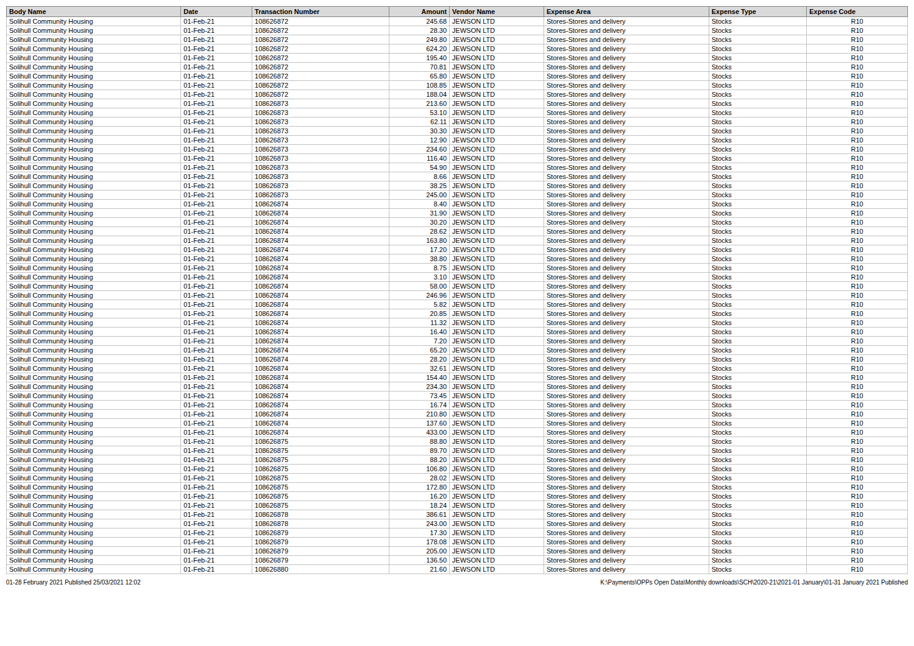| Body Name | Date | Transaction Number | Amount | Vendor Name | Expense Area | Expense Type | Expense Code |
| --- | --- | --- | --- | --- | --- | --- | --- |
| Solihull Community Housing | 01-Feb-21 | 108626872 | 245.68 | JEWSON LTD | Stores-Stores and delivery | Stocks | R10 |
| Solihull Community Housing | 01-Feb-21 | 108626872 | 28.30 | JEWSON LTD | Stores-Stores and delivery | Stocks | R10 |
| Solihull Community Housing | 01-Feb-21 | 108626872 | 249.80 | JEWSON LTD | Stores-Stores and delivery | Stocks | R10 |
| Solihull Community Housing | 01-Feb-21 | 108626872 | 624.20 | JEWSON LTD | Stores-Stores and delivery | Stocks | R10 |
| Solihull Community Housing | 01-Feb-21 | 108626872 | 195.40 | JEWSON LTD | Stores-Stores and delivery | Stocks | R10 |
| Solihull Community Housing | 01-Feb-21 | 108626872 | 70.81 | JEWSON LTD | Stores-Stores and delivery | Stocks | R10 |
| Solihull Community Housing | 01-Feb-21 | 108626872 | 65.80 | JEWSON LTD | Stores-Stores and delivery | Stocks | R10 |
| Solihull Community Housing | 01-Feb-21 | 108626872 | 108.85 | JEWSON LTD | Stores-Stores and delivery | Stocks | R10 |
| Solihull Community Housing | 01-Feb-21 | 108626872 | 188.04 | JEWSON LTD | Stores-Stores and delivery | Stocks | R10 |
| Solihull Community Housing | 01-Feb-21 | 108626873 | 213.60 | JEWSON LTD | Stores-Stores and delivery | Stocks | R10 |
| Solihull Community Housing | 01-Feb-21 | 108626873 | 53.10 | JEWSON LTD | Stores-Stores and delivery | Stocks | R10 |
| Solihull Community Housing | 01-Feb-21 | 108626873 | 62.11 | JEWSON LTD | Stores-Stores and delivery | Stocks | R10 |
| Solihull Community Housing | 01-Feb-21 | 108626873 | 30.30 | JEWSON LTD | Stores-Stores and delivery | Stocks | R10 |
| Solihull Community Housing | 01-Feb-21 | 108626873 | 12.90 | JEWSON LTD | Stores-Stores and delivery | Stocks | R10 |
| Solihull Community Housing | 01-Feb-21 | 108626873 | 234.60 | JEWSON LTD | Stores-Stores and delivery | Stocks | R10 |
| Solihull Community Housing | 01-Feb-21 | 108626873 | 116.40 | JEWSON LTD | Stores-Stores and delivery | Stocks | R10 |
| Solihull Community Housing | 01-Feb-21 | 108626873 | 54.90 | JEWSON LTD | Stores-Stores and delivery | Stocks | R10 |
| Solihull Community Housing | 01-Feb-21 | 108626873 | 8.66 | JEWSON LTD | Stores-Stores and delivery | Stocks | R10 |
| Solihull Community Housing | 01-Feb-21 | 108626873 | 38.25 | JEWSON LTD | Stores-Stores and delivery | Stocks | R10 |
| Solihull Community Housing | 01-Feb-21 | 108626873 | 245.00 | JEWSON LTD | Stores-Stores and delivery | Stocks | R10 |
| Solihull Community Housing | 01-Feb-21 | 108626874 | 8.40 | JEWSON LTD | Stores-Stores and delivery | Stocks | R10 |
| Solihull Community Housing | 01-Feb-21 | 108626874 | 31.90 | JEWSON LTD | Stores-Stores and delivery | Stocks | R10 |
| Solihull Community Housing | 01-Feb-21 | 108626874 | 30.20 | JEWSON LTD | Stores-Stores and delivery | Stocks | R10 |
| Solihull Community Housing | 01-Feb-21 | 108626874 | 28.62 | JEWSON LTD | Stores-Stores and delivery | Stocks | R10 |
| Solihull Community Housing | 01-Feb-21 | 108626874 | 163.80 | JEWSON LTD | Stores-Stores and delivery | Stocks | R10 |
| Solihull Community Housing | 01-Feb-21 | 108626874 | 17.20 | JEWSON LTD | Stores-Stores and delivery | Stocks | R10 |
| Solihull Community Housing | 01-Feb-21 | 108626874 | 38.80 | JEWSON LTD | Stores-Stores and delivery | Stocks | R10 |
| Solihull Community Housing | 01-Feb-21 | 108626874 | 8.75 | JEWSON LTD | Stores-Stores and delivery | Stocks | R10 |
| Solihull Community Housing | 01-Feb-21 | 108626874 | 3.10 | JEWSON LTD | Stores-Stores and delivery | Stocks | R10 |
| Solihull Community Housing | 01-Feb-21 | 108626874 | 58.00 | JEWSON LTD | Stores-Stores and delivery | Stocks | R10 |
| Solihull Community Housing | 01-Feb-21 | 108626874 | 246.96 | JEWSON LTD | Stores-Stores and delivery | Stocks | R10 |
| Solihull Community Housing | 01-Feb-21 | 108626874 | 5.82 | JEWSON LTD | Stores-Stores and delivery | Stocks | R10 |
| Solihull Community Housing | 01-Feb-21 | 108626874 | 20.85 | JEWSON LTD | Stores-Stores and delivery | Stocks | R10 |
| Solihull Community Housing | 01-Feb-21 | 108626874 | 11.32 | JEWSON LTD | Stores-Stores and delivery | Stocks | R10 |
| Solihull Community Housing | 01-Feb-21 | 108626874 | 16.40 | JEWSON LTD | Stores-Stores and delivery | Stocks | R10 |
| Solihull Community Housing | 01-Feb-21 | 108626874 | 7.20 | JEWSON LTD | Stores-Stores and delivery | Stocks | R10 |
| Solihull Community Housing | 01-Feb-21 | 108626874 | 65.20 | JEWSON LTD | Stores-Stores and delivery | Stocks | R10 |
| Solihull Community Housing | 01-Feb-21 | 108626874 | 28.20 | JEWSON LTD | Stores-Stores and delivery | Stocks | R10 |
| Solihull Community Housing | 01-Feb-21 | 108626874 | 32.61 | JEWSON LTD | Stores-Stores and delivery | Stocks | R10 |
| Solihull Community Housing | 01-Feb-21 | 108626874 | 154.40 | JEWSON LTD | Stores-Stores and delivery | Stocks | R10 |
| Solihull Community Housing | 01-Feb-21 | 108626874 | 234.30 | JEWSON LTD | Stores-Stores and delivery | Stocks | R10 |
| Solihull Community Housing | 01-Feb-21 | 108626874 | 73.45 | JEWSON LTD | Stores-Stores and delivery | Stocks | R10 |
| Solihull Community Housing | 01-Feb-21 | 108626874 | 16.74 | JEWSON LTD | Stores-Stores and delivery | Stocks | R10 |
| Solihull Community Housing | 01-Feb-21 | 108626874 | 210.80 | JEWSON LTD | Stores-Stores and delivery | Stocks | R10 |
| Solihull Community Housing | 01-Feb-21 | 108626874 | 137.60 | JEWSON LTD | Stores-Stores and delivery | Stocks | R10 |
| Solihull Community Housing | 01-Feb-21 | 108626874 | 433.00 | JEWSON LTD | Stores-Stores and delivery | Stocks | R10 |
| Solihull Community Housing | 01-Feb-21 | 108626875 | 88.80 | JEWSON LTD | Stores-Stores and delivery | Stocks | R10 |
| Solihull Community Housing | 01-Feb-21 | 108626875 | 89.70 | JEWSON LTD | Stores-Stores and delivery | Stocks | R10 |
| Solihull Community Housing | 01-Feb-21 | 108626875 | 88.20 | JEWSON LTD | Stores-Stores and delivery | Stocks | R10 |
| Solihull Community Housing | 01-Feb-21 | 108626875 | 106.80 | JEWSON LTD | Stores-Stores and delivery | Stocks | R10 |
| Solihull Community Housing | 01-Feb-21 | 108626875 | 28.02 | JEWSON LTD | Stores-Stores and delivery | Stocks | R10 |
| Solihull Community Housing | 01-Feb-21 | 108626875 | 172.80 | JEWSON LTD | Stores-Stores and delivery | Stocks | R10 |
| Solihull Community Housing | 01-Feb-21 | 108626875 | 16.20 | JEWSON LTD | Stores-Stores and delivery | Stocks | R10 |
| Solihull Community Housing | 01-Feb-21 | 108626875 | 18.24 | JEWSON LTD | Stores-Stores and delivery | Stocks | R10 |
| Solihull Community Housing | 01-Feb-21 | 108626878 | 386.61 | JEWSON LTD | Stores-Stores and delivery | Stocks | R10 |
| Solihull Community Housing | 01-Feb-21 | 108626878 | 243.00 | JEWSON LTD | Stores-Stores and delivery | Stocks | R10 |
| Solihull Community Housing | 01-Feb-21 | 108626879 | 17.30 | JEWSON LTD | Stores-Stores and delivery | Stocks | R10 |
| Solihull Community Housing | 01-Feb-21 | 108626879 | 178.08 | JEWSON LTD | Stores-Stores and delivery | Stocks | R10 |
| Solihull Community Housing | 01-Feb-21 | 108626879 | 205.00 | JEWSON LTD | Stores-Stores and delivery | Stocks | R10 |
| Solihull Community Housing | 01-Feb-21 | 108626879 | 136.50 | JEWSON LTD | Stores-Stores and delivery | Stocks | R10 |
| Solihull Community Housing | 01-Feb-21 | 108626880 | 21.60 | JEWSON LTD | Stores-Stores and delivery | Stocks | R10 |
01-28 February 2021 Published 25/03/2021 12:02 K:\Payments\OPPs Open Data\Monthly downloads\SCH\2020-21\2021-01 January\01-31 January 2021 Published